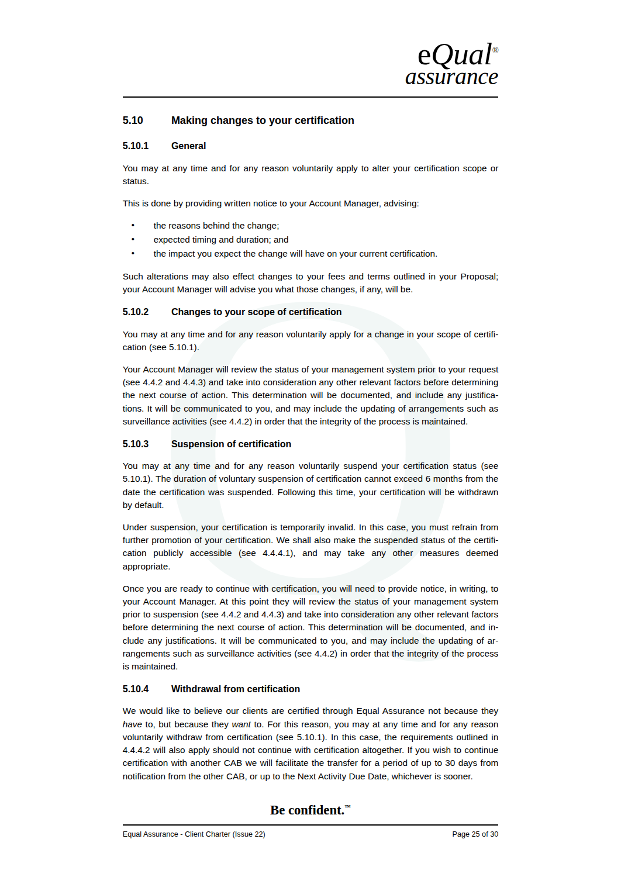Q
e Qual®
assurance
5.10 Making changes to your certification
5.10.1 General
You may at any time and for any reason voluntarily apply to alter your certification scope or status.
This is done by providing written notice to your Account Manager, advising:
the reasons behind the change;
expected timing and duration; and
the impact you expect the change will have on your current certification.
Such alterations may also effect changes to your fees and terms outlined in your Proposal; your Account Manager will advise you what those changes, if any, will be.
5.10.2 Changes to your scope of certification
You may at any time and for any reason voluntarily apply for a change in your scope of certification (see 5.10.1).
Your Account Manager will review the status of your management system prior to your request (see 4.4.2 and 4.4.3) and take into consideration any other relevant factors before determining the next course of action. This determination will be documented, and include any justifications. It will be communicated to you, and may include the updating of arrangements such as surveillance activities (see 4.4.2) in order that the integrity of the process is maintained.
5.10.3 Suspension of certification
You may at any time and for any reason voluntarily suspend your certification status (see 5.10.1). The duration of voluntary suspension of certification cannot exceed 6 months from the date the certification was suspended. Following this time, your certification will be withdrawn by default.
Under suspension, your certification is temporarily invalid. In this case, you must refrain from further promotion of your certification. We shall also make the suspended status of the certification publicly accessible (see 4.4.4.1), and may take any other measures deemed appropriate.
Once you are ready to continue with certification, you will need to provide notice, in writing, to your Account Manager. At this point they will review the status of your management system prior to suspension (see 4.4.2 and 4.4.3) and take into consideration any other relevant factors before determining the next course of action. This determination will be documented, and include any justifications. It will be communicated to you, and may include the updating of arrangements such as surveillance activities (see 4.4.2) in order that the integrity of the process is maintained.
5.10.4 Withdrawal from certification
We would like to believe our clients are certified through Equal Assurance not because they have to, but because they want to. For this reason, you may at any time and for any reason voluntarily withdraw from certification (see 5.10.1). In this case, the requirements outlined in 4.4.4.2 will also apply should not continue with certification altogether. If you wish to continue certification with another CAB we will facilitate the transfer for a period of up to 30 days from notification from the other CAB, or up to the Next Activity Due Date, whichever is sooner.
Be confident.™
Equal Assurance - Client Charter (Issue 22) Page 25 of 30